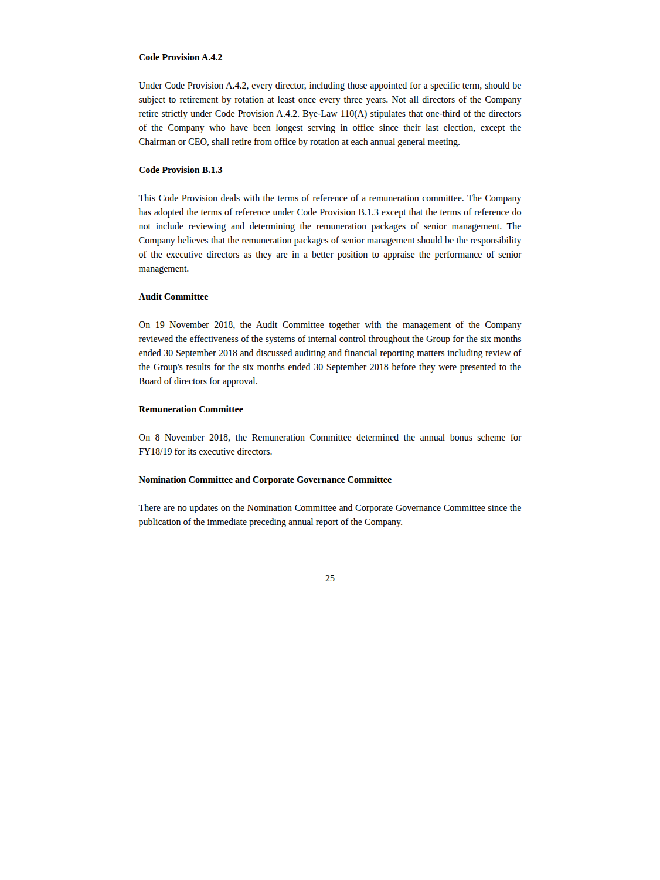Code Provision A.4.2
Under Code Provision A.4.2, every director, including those appointed for a specific term, should be subject to retirement by rotation at least once every three years. Not all directors of the Company retire strictly under Code Provision A.4.2. Bye-Law 110(A) stipulates that one-third of the directors of the Company who have been longest serving in office since their last election, except the Chairman or CEO, shall retire from office by rotation at each annual general meeting.
Code Provision B.1.3
This Code Provision deals with the terms of reference of a remuneration committee. The Company has adopted the terms of reference under Code Provision B.1.3 except that the terms of reference do not include reviewing and determining the remuneration packages of senior management. The Company believes that the remuneration packages of senior management should be the responsibility of the executive directors as they are in a better position to appraise the performance of senior management.
Audit Committee
On 19 November 2018, the Audit Committee together with the management of the Company reviewed the effectiveness of the systems of internal control throughout the Group for the six months ended 30 September 2018 and discussed auditing and financial reporting matters including review of the Group's results for the six months ended 30 September 2018 before they were presented to the Board of directors for approval.
Remuneration Committee
On 8 November 2018, the Remuneration Committee determined the annual bonus scheme for FY18/19 for its executive directors.
Nomination Committee and Corporate Governance Committee
There are no updates on the Nomination Committee and Corporate Governance Committee since the publication of the immediate preceding annual report of the Company.
25